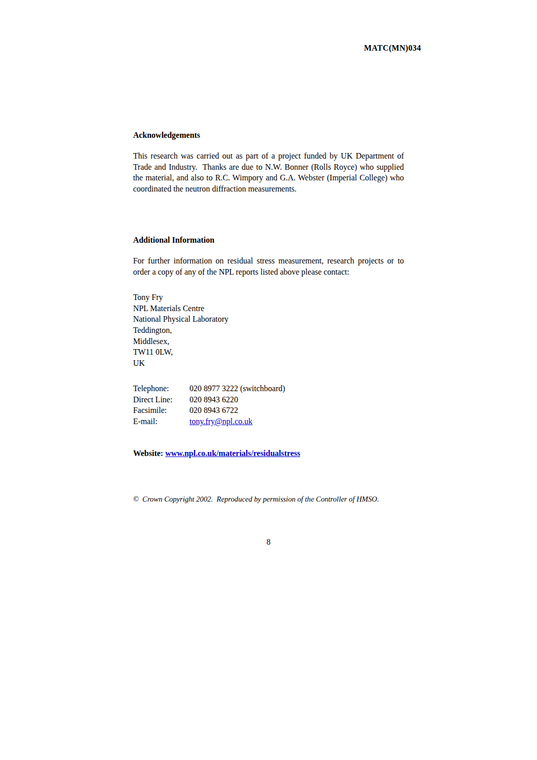MATC(MN)034
Acknowledgements
This research was carried out as part of a project funded by UK Department of Trade and Industry. Thanks are due to N.W. Bonner (Rolls Royce) who supplied the material, and also to R.C. Wimpory and G.A. Webster (Imperial College) who coordinated the neutron diffraction measurements.
Additional Information
For further information on residual stress measurement, research projects or to order a copy of any of the NPL reports listed above please contact:
Tony Fry
NPL Materials Centre
National Physical Laboratory
Teddington,
Middlesex,
TW11 0LW,
UK
| Telephone: | 020 8977 3222 (switchboard) |
| Direct Line: | 020 8943 6220 |
| Facsimile: | 020 8943 6722 |
| E-mail: | tony.fry@npl.co.uk |
Website: www.npl.co.uk/materials/residualstress
© Crown Copyright 2002. Reproduced by permission of the Controller of HMSO.
8